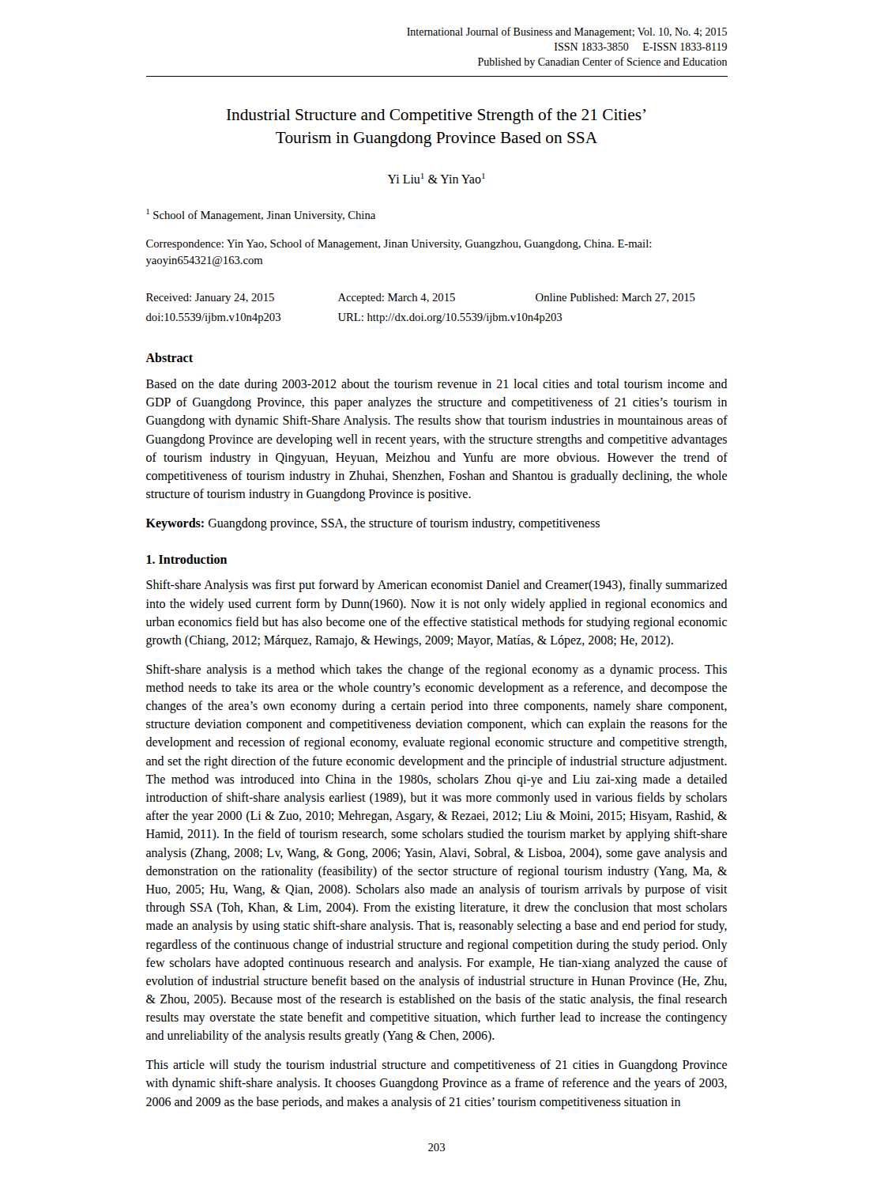International Journal of Business and Management; Vol. 10, No. 4; 2015
ISSN 1833-3850 E-ISSN 1833-8119
Published by Canadian Center of Science and Education
Industrial Structure and Competitive Strength of the 21 Cities’
Tourism in Guangdong Province Based on SSA
Yi Liu1 & Yin Yao1
1 School of Management, Jinan University, China
Correspondence: Yin Yao, School of Management, Jinan University, Guangzhou, Guangdong, China. E-mail: yaoyin654321@163.com
| Received: January 24, 2015 | Accepted: March 4, 2015 | Online Published: March 27, 2015 |
| doi:10.5539/ijbm.v10n4p203 | URL: http://dx.doi.org/10.5539/ijbm.v10n4p203 |
Abstract
Based on the date during 2003-2012 about the tourism revenue in 21 local cities and total tourism income and GDP of Guangdong Province, this paper analyzes the structure and competitiveness of 21 cities’s tourism in Guangdong with dynamic Shift-Share Analysis. The results show that tourism industries in mountainous areas of Guangdong Province are developing well in recent years, with the structure strengths and competitive advantages of tourism industry in Qingyuan, Heyuan, Meizhou and Yunfu are more obvious. However the trend of competitiveness of tourism industry in Zhuhai, Shenzhen, Foshan and Shantou is gradually declining, the whole structure of tourism industry in Guangdong Province is positive.
Keywords: Guangdong province, SSA, the structure of tourism industry, competitiveness
1. Introduction
Shift-share Analysis was first put forward by American economist Daniel and Creamer(1943), finally summarized into the widely used current form by Dunn(1960). Now it is not only widely applied in regional economics and urban economics field but has also become one of the effective statistical methods for studying regional economic growth (Chiang, 2012; Márquez, Ramajo, & Hewings, 2009; Mayor, Matías, & López, 2008; He, 2012).
Shift-share analysis is a method which takes the change of the regional economy as a dynamic process. This method needs to take its area or the whole country’s economic development as a reference, and decompose the changes of the area’s own economy during a certain period into three components, namely share component, structure deviation component and competitiveness deviation component, which can explain the reasons for the development and recession of regional economy, evaluate regional economic structure and competitive strength, and set the right direction of the future economic development and the principle of industrial structure adjustment. The method was introduced into China in the 1980s, scholars Zhou qi-ye and Liu zai-xing made a detailed introduction of shift-share analysis earliest (1989), but it was more commonly used in various fields by scholars after the year 2000 (Li & Zuo, 2010; Mehregan, Asgary, & Rezaei, 2012; Liu & Moini, 2015; Hisyam, Rashid, & Hamid, 2011). In the field of tourism research, some scholars studied the tourism market by applying shift-share analysis (Zhang, 2008; Lv, Wang, & Gong, 2006; Yasin, Alavi, Sobral, & Lisboa, 2004), some gave analysis and demonstration on the rationality (feasibility) of the sector structure of regional tourism industry (Yang, Ma, & Huo, 2005; Hu, Wang, & Qian, 2008). Scholars also made an analysis of tourism arrivals by purpose of visit through SSA (Toh, Khan, & Lim, 2004). From the existing literature, it drew the conclusion that most scholars made an analysis by using static shift-share analysis. That is, reasonably selecting a base and end period for study, regardless of the continuous change of industrial structure and regional competition during the study period. Only few scholars have adopted continuous research and analysis. For example, He tian-xiang analyzed the cause of evolution of industrial structure benefit based on the analysis of industrial structure in Hunan Province (He, Zhu, & Zhou, 2005). Because most of the research is established on the basis of the static analysis, the final research results may overstate the state benefit and competitive situation, which further lead to increase the contingency and unreliability of the analysis results greatly (Yang & Chen, 2006).
This article will study the tourism industrial structure and competitiveness of 21 cities in Guangdong Province with dynamic shift-share analysis. It chooses Guangdong Province as a frame of reference and the years of 2003, 2006 and 2009 as the base periods, and makes a analysis of 21 cities’ tourism competitiveness situation in
203